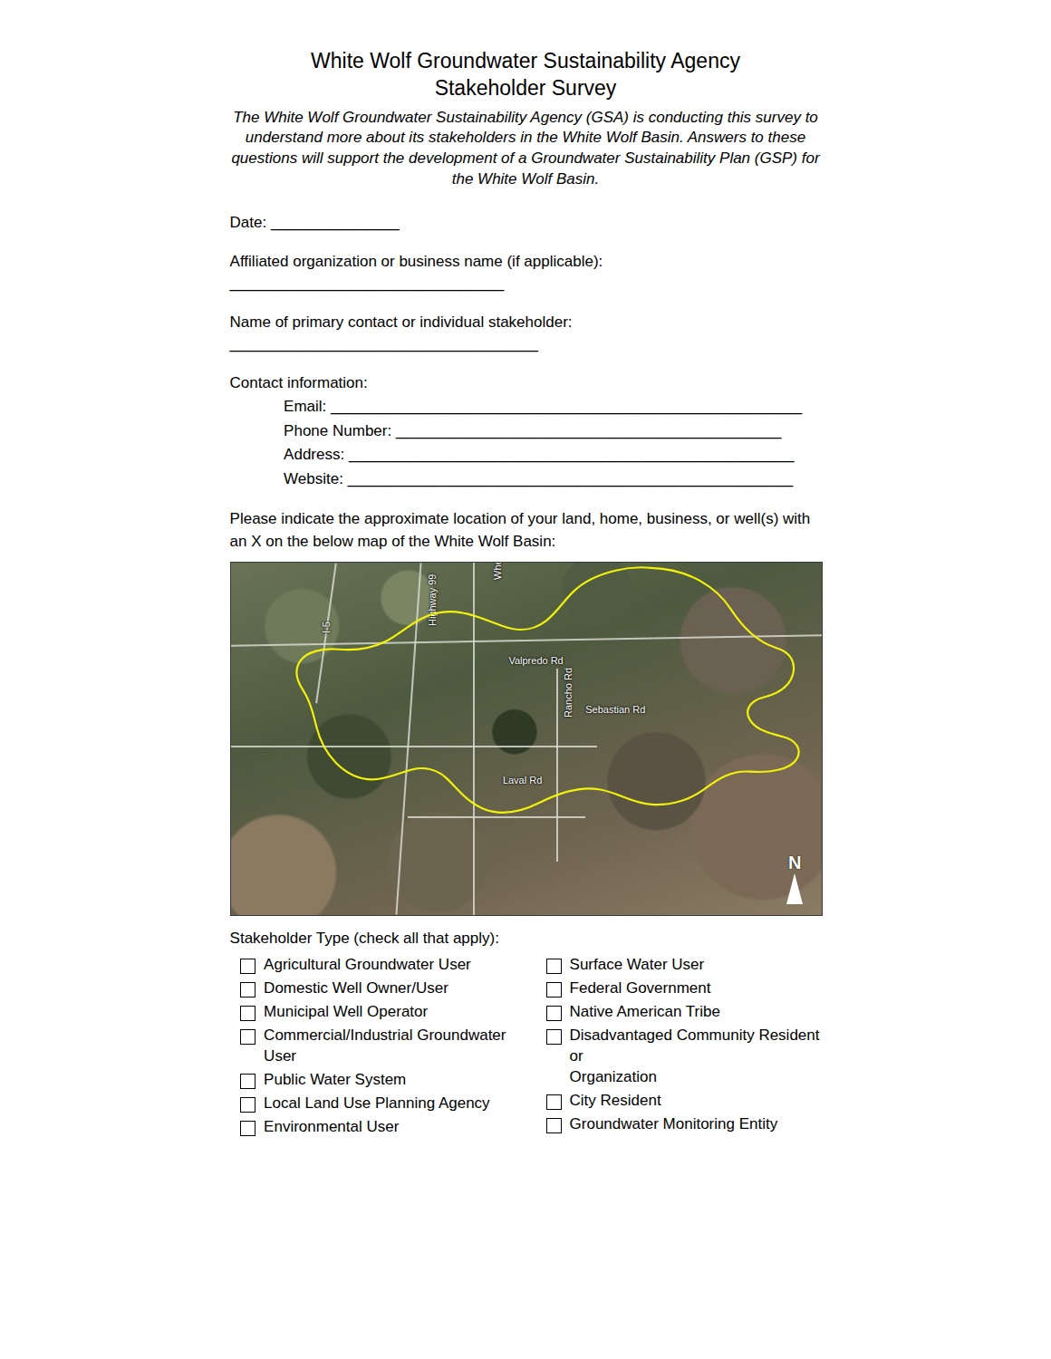White Wolf Groundwater Sustainability Agency
Stakeholder Survey
The White Wolf Groundwater Sustainability Agency (GSA) is conducting this survey to understand more about its stakeholders in the White Wolf Basin. Answers to these questions will support the development of a Groundwater Sustainability Plan (GSP) for the White Wolf Basin.
Date: _______________
Affiliated organization or business name (if applicable): ________________________________
Name of primary contact or individual stakeholder: ____________________________________
Contact information:
Email: _______________________________________________________
Phone Number: _____________________________________________
Address: ____________________________________________________
Website: ____________________________________________________
Please indicate the approximate location of your land, home, business, or well(s) with an X on the below map of the White Wolf Basin:
I-5
Highway 99
Wheeler Ridge Rd
Valpredo Rd
Sebastian Rd
Rancho Rd
Laval Rd
N
Stakeholder Type (check all that apply):
Agricultural Groundwater User
Domestic Well Owner/User
Municipal Well Operator
Commercial/Industrial Groundwater User
Public Water System
Local Land Use Planning Agency
Environmental User
Surface Water User
Federal Government
Native American Tribe
Disadvantaged Community Resident or
Organization
City Resident
Groundwater Monitoring Entity